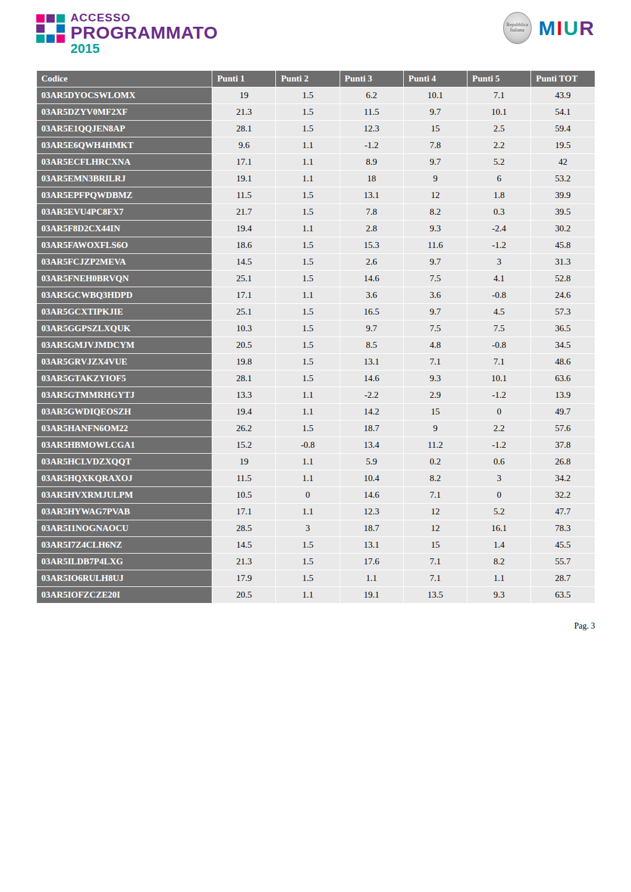ACCESSO
PROGRAMMATO
2015
Repubblica
Italiana
MIUR
| Codice | Punti 1 | Punti 2 | Punti 3 | Punti 4 | Punti 5 | Punti TOT |
| --- | --- | --- | --- | --- | --- | --- |
| 03AR5DYOCSWLOMX | 19 | 1.5 | 6.2 | 10.1 | 7.1 | 43.9 |
| 03AR5DZYV0MF2XF | 21.3 | 1.5 | 11.5 | 9.7 | 10.1 | 54.1 |
| 03AR5E1QQJEN8AP | 28.1 | 1.5 | 12.3 | 15 | 2.5 | 59.4 |
| 03AR5E6QWH4HMKT | 9.6 | 1.1 | -1.2 | 7.8 | 2.2 | 19.5 |
| 03AR5ECFLHRCXNA | 17.1 | 1.1 | 8.9 | 9.7 | 5.2 | 42 |
| 03AR5EMN3BRILRJ | 19.1 | 1.1 | 18 | 9 | 6 | 53.2 |
| 03AR5EPFPQWDBMZ | 11.5 | 1.5 | 13.1 | 12 | 1.8 | 39.9 |
| 03AR5EVU4PC8FX7 | 21.7 | 1.5 | 7.8 | 8.2 | 0.3 | 39.5 |
| 03AR5F8D2CX44IN | 19.4 | 1.1 | 2.8 | 9.3 | -2.4 | 30.2 |
| 03AR5FAWOXFLS6O | 18.6 | 1.5 | 15.3 | 11.6 | -1.2 | 45.8 |
| 03AR5FCJZP2MEVA | 14.5 | 1.5 | 2.6 | 9.7 | 3 | 31.3 |
| 03AR5FNEH0BRVQN | 25.1 | 1.5 | 14.6 | 7.5 | 4.1 | 52.8 |
| 03AR5GCWBQ3HDPD | 17.1 | 1.1 | 3.6 | 3.6 | -0.8 | 24.6 |
| 03AR5GCXTIPKJIE | 25.1 | 1.5 | 16.5 | 9.7 | 4.5 | 57.3 |
| 03AR5GGPSZLXQUK | 10.3 | 1.5 | 9.7 | 7.5 | 7.5 | 36.5 |
| 03AR5GMJVJMDCYM | 20.5 | 1.5 | 8.5 | 4.8 | -0.8 | 34.5 |
| 03AR5GRVJZX4VUE | 19.8 | 1.5 | 13.1 | 7.1 | 7.1 | 48.6 |
| 03AR5GTAKZYIOF5 | 28.1 | 1.5 | 14.6 | 9.3 | 10.1 | 63.6 |
| 03AR5GTMMRHGYTJ | 13.3 | 1.1 | -2.2 | 2.9 | -1.2 | 13.9 |
| 03AR5GWDIQEOSZH | 19.4 | 1.1 | 14.2 | 15 | 0 | 49.7 |
| 03AR5HANFN6OM22 | 26.2 | 1.5 | 18.7 | 9 | 2.2 | 57.6 |
| 03AR5HBMOWLCGA1 | 15.2 | -0.8 | 13.4 | 11.2 | -1.2 | 37.8 |
| 03AR5HCLVDZXQQT | 19 | 1.1 | 5.9 | 0.2 | 0.6 | 26.8 |
| 03AR5HQXKQRAXOJ | 11.5 | 1.1 | 10.4 | 8.2 | 3 | 34.2 |
| 03AR5HVXRMJULPM | 10.5 | 0 | 14.6 | 7.1 | 0 | 32.2 |
| 03AR5HYWAG7PVAB | 17.1 | 1.1 | 12.3 | 12 | 5.2 | 47.7 |
| 03AR5I1NOGNAOCU | 28.5 | 3 | 18.7 | 12 | 16.1 | 78.3 |
| 03AR5I7Z4CLH6NZ | 14.5 | 1.5 | 13.1 | 15 | 1.4 | 45.5 |
| 03AR5ILDB7P4LXG | 21.3 | 1.5 | 17.6 | 7.1 | 8.2 | 55.7 |
| 03AR5IO6RULH8UJ | 17.9 | 1.5 | 1.1 | 7.1 | 1.1 | 28.7 |
| 03AR5IOFZCZE20I | 20.5 | 1.1 | 19.1 | 13.5 | 9.3 | 63.5 |
Pag. 3